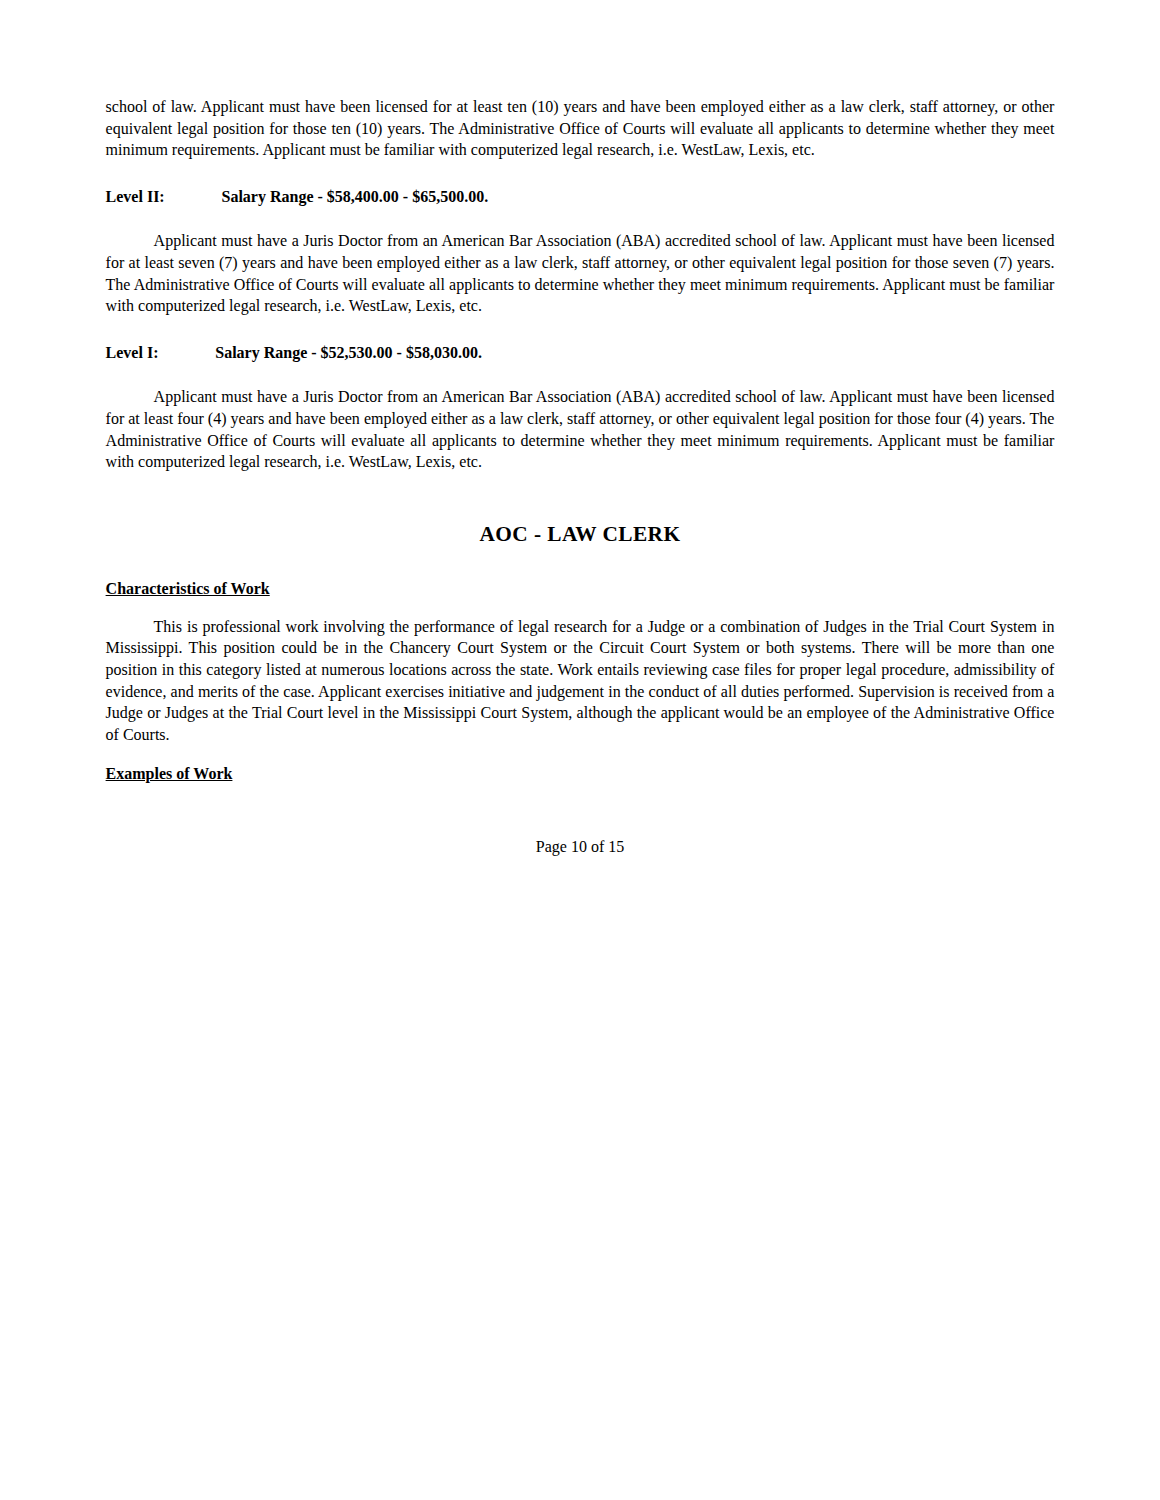school of law. Applicant must have been licensed for at least ten (10) years and have been employed either as a law clerk, staff attorney, or other equivalent legal position for those ten (10) years. The Administrative Office of Courts will evaluate all applicants to determine whether they meet minimum requirements. Applicant must be familiar with computerized legal research, i.e. WestLaw, Lexis, etc.
Level II: Salary Range - $58,400.00 - $65,500.00.
Applicant must have a Juris Doctor from an American Bar Association (ABA) accredited school of law. Applicant must have been licensed for at least seven (7) years and have been employed either as a law clerk, staff attorney, or other equivalent legal position for those seven (7) years. The Administrative Office of Courts will evaluate all applicants to determine whether they meet minimum requirements. Applicant must be familiar with computerized legal research, i.e. WestLaw, Lexis, etc.
Level I: Salary Range - $52,530.00 - $58,030.00.
Applicant must have a Juris Doctor from an American Bar Association (ABA) accredited school of law. Applicant must have been licensed for at least four (4) years and have been employed either as a law clerk, staff attorney, or other equivalent legal position for those four (4) years. The Administrative Office of Courts will evaluate all applicants to determine whether they meet minimum requirements. Applicant must be familiar with computerized legal research, i.e. WestLaw, Lexis, etc.
AOC - LAW CLERK
Characteristics of Work
This is professional work involving the performance of legal research for a Judge or a combination of Judges in the Trial Court System in Mississippi. This position could be in the Chancery Court System or the Circuit Court System or both systems. There will be more than one position in this category listed at numerous locations across the state. Work entails reviewing case files for proper legal procedure, admissibility of evidence, and merits of the case. Applicant exercises initiative and judgement in the conduct of all duties performed. Supervision is received from a Judge or Judges at the Trial Court level in the Mississippi Court System, although the applicant would be an employee of the Administrative Office of Courts.
Examples of Work
Page 10 of 15